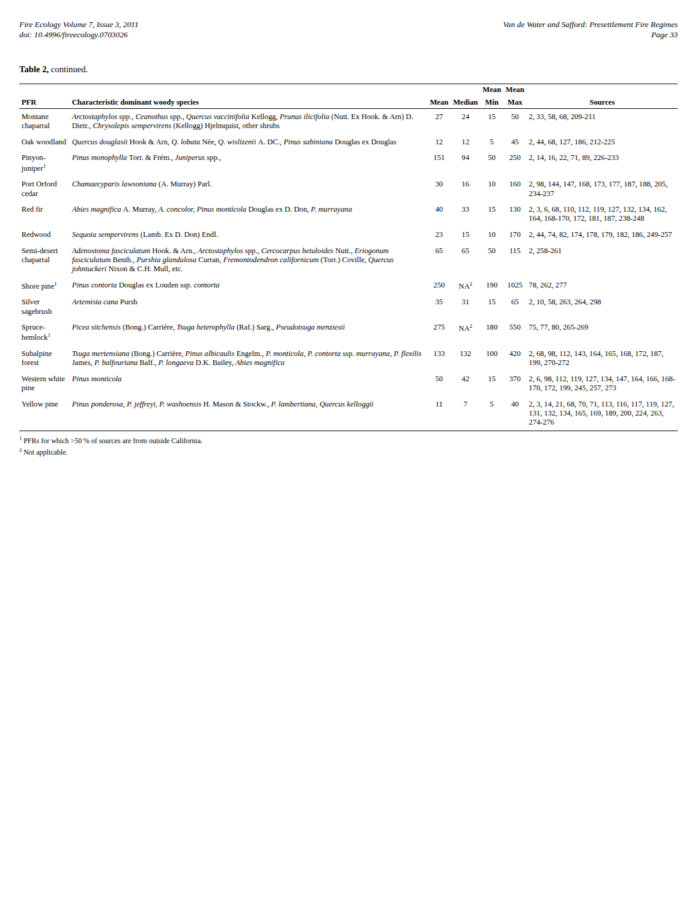Fire Ecology Volume 7, Issue 3, 2011
doi: 10.4996/fireecology.0703026
Van de Water and Safford: Presettlement Fire Regimes
Page 33
Table 2, continued.
| | | | | Mean | Mean | |
| --- | --- | --- | --- | --- | --- | --- |
| PFR | Characteristic dominant woody species | Mean | Median | Min | Max | Sources |
| Montane chaparral | Arctostaphylos spp., Ceanothus spp., Quercus vaccinifolia Kellogg, Prunus ilicifolia (Nutt. Ex Hook. & Arn) D. Dietr., Chrysolepis sempervirens (Kellogg) Hjelmquist, other shrubs | 27 | 24 | 15 | 50 | 2, 33, 58, 68, 209-211 |
| Oak woodland | Quercus douglasii Hook & Arn, Q. lobata Née, Q. wislizenii A. DC., Pinus sabiniana Douglas ex Douglas | 12 | 12 | 5 | 45 | 2, 44, 68, 127, 186, 212-225 |
| Pinyon-juniper 1 | Pinus monophylla Torr. & Frém., Juniperus spp., | 151 | 94 | 50 | 250 | 2, 14, 16, 22, 71, 89, 226-233 |
| Port Orford cedar | Chamaecyparis lawsoniana (A. Murray) Parl. | 30 | 16 | 10 | 160 | 2, 98, 144, 147, 168, 173, 177, 187, 188, 205, 234-237 |
| Red fir | Abies magnifica A. Murray, A. concolor, Pinus montícola Douglas ex D. Don, P. murrayana | 40 | 33 | 15 | 130 | 2, 3, 6, 68, 110, 112, 119, 127, 132, 134, 162, 164, 168-170, 172, 181, 187, 238-248 |
| Redwood | Sequoia sempervirens (Lamb. Ex D. Don) Endl. | 23 | 15 | 10 | 170 | 2, 44, 74, 82, 174, 178, 179, 182, 186, 249-257 |
| Semi-desert chaparral | Adenostoma fasciculatum Hook. & Arn., Arctostaphylos spp., Cercocarpus betuloides Nutt., Eriogonum fasciculatum Benth., Purshia glandulosa Curran, Fremontodendron californicum (Torr.) Coville, Quercus johntuckeri Nixon & C.H. Mull, etc. | 65 | 65 | 50 | 115 | 2, 258-261 |
| Shore pine 1 | Pinus contorta Douglas ex Louden ssp. contorta | 250 | NA 2 | 190 | 1025 | 78, 262, 277 |
| Silver sagebrush | Artemisia cana Pursh | 35 | 31 | 15 | 65 | 2, 10, 58, 263, 264, 298 |
| Spruce-hemlock 1 | Picea sitchensis (Bong.) Carrière, Tsuga heterophylla (Raf.) Sarg., Pseudotsuga menziesii | 275 | NA 2 | 180 | 550 | 75, 77, 80, 265-269 |
| Subalpine forest | Tsuga mertensiana (Bong.) Carrière, Pinus albicaulis Engelm., P. monticola, P. contorta ssp. murrayana, P. flexilis James, P. balfouriana Balf., P. longaeva D.K. Bailey, Abies magnifica | 133 | 132 | 100 | 420 | 2, 68, 98, 112, 143, 164, 165, 168, 172, 187, 199, 270-272 |
| Western white pine | Pinus monticola | 50 | 42 | 15 | 370 | 2, 6, 98, 112, 119, 127, 134, 147, 164, 166, 168-170, 172, 199, 245, 257, 273 |
| Yellow pine | Pinus ponderosa, P. jeffreyi, P. washoensis H. Mason & Stockw., P. lambertiana, Quercus kelloggii | 11 | 7 | 5 | 40 | 2, 3, 14, 21, 68, 70, 71, 113, 116, 117, 119, 127, 131, 132, 134, 165, 169, 189, 200, 224, 263, 274-276 |
1 PFRs for which >50 % of sources are from outside California.
2 Not applicable.